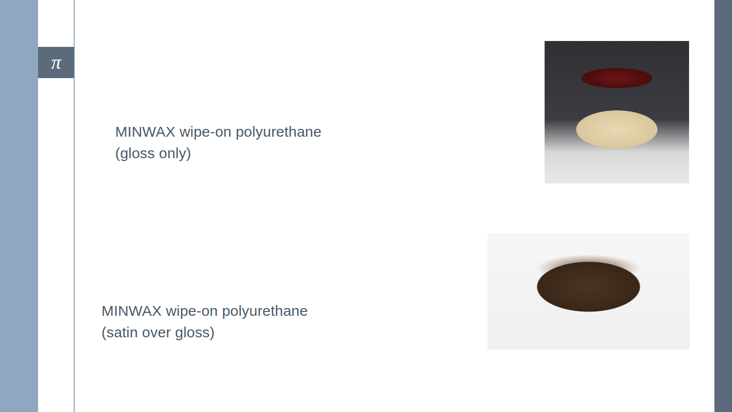π
MINWAX wipe-on polyurethane
(gloss only)
MINWAX wipe-on polyurethane
(satin over gloss)